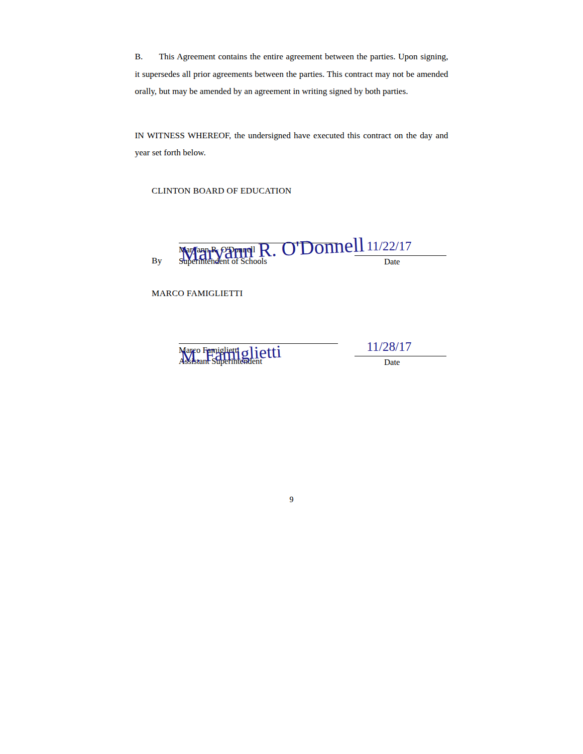B. This Agreement contains the entire agreement between the parties. Upon signing, it supersedes all prior agreements between the parties. This contract may not be amended orally, but may be amended by an agreement in writing signed by both parties.
IN WITNESS WHEREOF, the undersigned have executed this contract on the day and year set forth below.
CLINTON BOARD OF EDUCATION
By
Maryann R. O'Donnell
Maryann R. O'Donnell
Superintendent of Schools
11/22/17
Date
MARCO FAMIGLIETTI
By
M. Famiglietti
Marco Famiglietti
Assistant Superintendent
11/28/17
Date
9